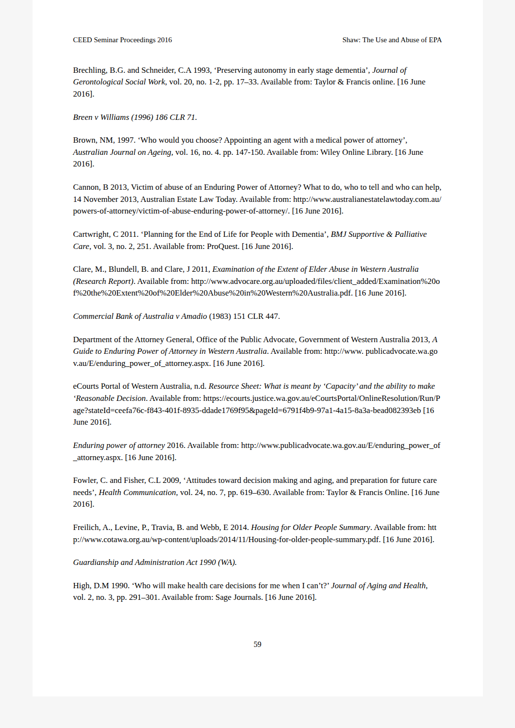CEED Seminar Proceedings 2016 Shaw: The Use and Abuse of EPA
Brechling, B.G. and Schneider, C.A 1993, ‘Preserving autonomy in early stage dementia’, Journal of Gerontological Social Work, vol. 20, no. 1-2, pp. 17–33. Available from: Taylor & Francis online. [16 June 2016].
Breen v Williams (1996) 186 CLR 71.
Brown, NM, 1997. ‘Who would you choose? Appointing an agent with a medical power of attorney’, Australian Journal on Ageing, vol. 16, no. 4. pp. 147-150. Available from: Wiley Online Library. [16 June 2016].
Cannon, B 2013, Victim of abuse of an Enduring Power of Attorney? What to do, who to tell and who can help, 14 November 2013, Australian Estate Law Today. Available from: http://www.australianestatelawtoday.com.au/powers-of-attorney/victim-of-abuse-enduring-power-of-attorney/. [16 June 2016].
Cartwright, C 2011. ‘Planning for the End of Life for People with Dementia’, BMJ Supportive & Palliative Care, vol. 3, no. 2, 251. Available from: ProQuest. [16 June 2016].
Clare, M., Blundell, B. and Clare, J 2011, Examination of the Extent of Elder Abuse in Western Australia (Research Report). Available from: http://www.advocare.org.au/uploaded/files/client_added/Examination%20of%20the%20Extent%20of%20Elder%20Abuse%20in%20Western%20Australia.pdf. [16 June 2016].
Commercial Bank of Australia v Amadio (1983) 151 CLR 447.
Department of the Attorney General, Office of the Public Advocate, Government of Western Australia 2013, A Guide to Enduring Power of Attorney in Western Australia. Available from: http://www. publicadvocate.wa.gov.au/E/enduring_power_of_attorney.aspx. [16 June 2016].
eCourts Portal of Western Australia, n.d. Resource Sheet: What is meant by ‘Capacity’ and the ability to make ‘Reasonable Decision. Available from: https://ecourts.justice.wa.gov.au/eCourtsPortal/OnlineResolution/Run/Page?stateId=ceefa76c-f843-401f-8935-ddade1769f95&pageId=6791f4b9-97a1-4a15-8a3a-bead082393eb [16 June 2016].
Enduring power of attorney 2016. Available from: http://www.publicadvocate.wa.gov.au/E/enduring_power_of_attorney.aspx. [16 June 2016].
Fowler, C. and Fisher, C.L 2009, ‘Attitudes toward decision making and aging, and preparation for future care needs’, Health Communication, vol. 24, no. 7, pp. 619–630. Available from: Taylor & Francis Online. [16 June 2016].
Freilich, A., Levine, P., Travia, B. and Webb, E 2014. Housing for Older People Summary. Available from: http://www.cotawa.org.au/wp-content/uploads/2014/11/Housing-for-older-people-summary.pdf. [16 June 2016].
Guardianship and Administration Act 1990 (WA).
High, D.M 1990. ‘Who will make health care decisions for me when I can’t?’ Journal of Aging and Health, vol. 2, no. 3, pp. 291–301. Available from: Sage Journals. [16 June 2016].
59